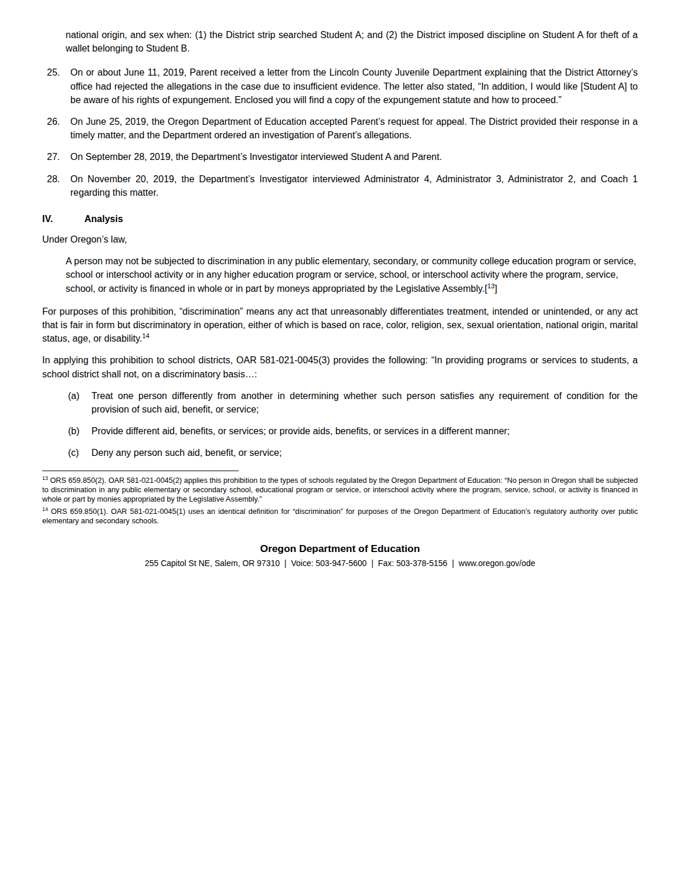national origin, and sex when: (1) the District strip searched Student A; and (2) the District imposed discipline on Student A for theft of a wallet belonging to Student B.
25. On or about June 11, 2019, Parent received a letter from the Lincoln County Juvenile Department explaining that the District Attorney’s office had rejected the allegations in the case due to insufficient evidence. The letter also stated, “In addition, I would like [Student A] to be aware of his rights of expungement. Enclosed you will find a copy of the expungement statute and how to proceed.”
26. On June 25, 2019, the Oregon Department of Education accepted Parent’s request for appeal. The District provided their response in a timely matter, and the Department ordered an investigation of Parent’s allegations.
27. On September 28, 2019, the Department’s Investigator interviewed Student A and Parent.
28. On November 20, 2019, the Department’s Investigator interviewed Administrator 4, Administrator 3, Administrator 2, and Coach 1 regarding this matter.
IV. Analysis
Under Oregon’s law,
A person may not be subjected to discrimination in any public elementary, secondary, or community college education program or service, school or interschool activity or in any higher education program or service, school, or interschool activity where the program, service, school, or activity is financed in whole or in part by moneys appropriated by the Legislative Assembly.[13]
For purposes of this prohibition, “discrimination” means any act that unreasonably differentiates treatment, intended or unintended, or any act that is fair in form but discriminatory in operation, either of which is based on race, color, religion, sex, sexual orientation, national origin, marital status, age, or disability.14
In applying this prohibition to school districts, OAR 581-021-0045(3) provides the following: “In providing programs or services to students, a school district shall not, on a discriminatory basis…:
(a) Treat one person differently from another in determining whether such person satisfies any requirement of condition for the provision of such aid, benefit, or service;
(b) Provide different aid, benefits, or services; or provide aids, benefits, or services in a different manner;
(c) Deny any person such aid, benefit, or service;
13 ORS 659.850(2). OAR 581-021-0045(2) applies this prohibition to the types of schools regulated by the Oregon Department of Education: “No person in Oregon shall be subjected to discrimination in any public elementary or secondary school, educational program or service, or interschool activity where the program, service, school, or activity is financed in whole or part by monies appropriated by the Legislative Assembly.”
14 ORS 659.850(1). OAR 581-021-0045(1) uses an identical definition for “discrimination” for purposes of the Oregon Department of Education’s regulatory authority over public elementary and secondary schools.
Oregon Department of Education
255 Capitol St NE, Salem, OR 97310 | Voice: 503-947-5600 | Fax: 503-378-5156 | www.oregon.gov/ode